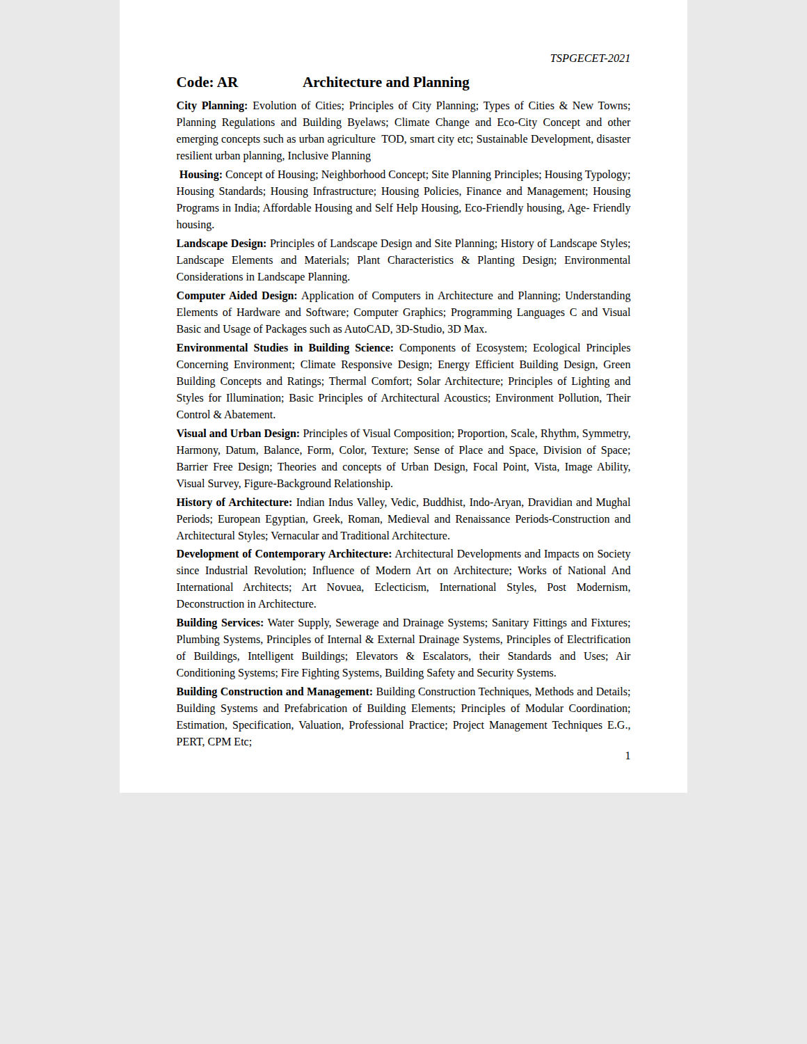TSPGECET-2021
Code: AR Architecture and Planning
City Planning: Evolution of Cities; Principles of City Planning; Types of Cities & New Towns; Planning Regulations and Building Byelaws; Climate Change and Eco-City Concept and other emerging concepts such as urban agriculture TOD, smart city etc; Sustainable Development, disaster resilient urban planning, Inclusive Planning
Housing: Concept of Housing; Neighborhood Concept; Site Planning Principles; Housing Typology; Housing Standards; Housing Infrastructure; Housing Policies, Finance and Management; Housing Programs in India; Affordable Housing and Self Help Housing, Eco-Friendly housing, Age- Friendly housing.
Landscape Design: Principles of Landscape Design and Site Planning; History of Landscape Styles; Landscape Elements and Materials; Plant Characteristics & Planting Design; Environmental Considerations in Landscape Planning.
Computer Aided Design: Application of Computers in Architecture and Planning; Understanding Elements of Hardware and Software; Computer Graphics; Programming Languages C and Visual Basic and Usage of Packages such as AutoCAD, 3D-Studio, 3D Max.
Environmental Studies in Building Science: Components of Ecosystem; Ecological Principles Concerning Environment; Climate Responsive Design; Energy Efficient Building Design, Green Building Concepts and Ratings; Thermal Comfort; Solar Architecture; Principles of Lighting and Styles for Illumination; Basic Principles of Architectural Acoustics; Environment Pollution, Their Control & Abatement.
Visual and Urban Design: Principles of Visual Composition; Proportion, Scale, Rhythm, Symmetry, Harmony, Datum, Balance, Form, Color, Texture; Sense of Place and Space, Division of Space; Barrier Free Design; Theories and concepts of Urban Design, Focal Point, Vista, Image Ability, Visual Survey, Figure-Background Relationship.
History of Architecture: Indian Indus Valley, Vedic, Buddhist, Indo-Aryan, Dravidian and Mughal Periods; European Egyptian, Greek, Roman, Medieval and Renaissance Periods-Construction and Architectural Styles; Vernacular and Traditional Architecture.
Development of Contemporary Architecture: Architectural Developments and Impacts on Society since Industrial Revolution; Influence of Modern Art on Architecture; Works of National And International Architects; Art Novuea, Eclecticism, International Styles, Post Modernism, Deconstruction in Architecture.
Building Services: Water Supply, Sewerage and Drainage Systems; Sanitary Fittings and Fixtures; Plumbing Systems, Principles of Internal & External Drainage Systems, Principles of Electrification of Buildings, Intelligent Buildings; Elevators & Escalators, their Standards and Uses; Air Conditioning Systems; Fire Fighting Systems, Building Safety and Security Systems.
Building Construction and Management: Building Construction Techniques, Methods and Details; Building Systems and Prefabrication of Building Elements; Principles of Modular Coordination; Estimation, Specification, Valuation, Professional Practice; Project Management Techniques E.G., PERT, CPM Etc;
1